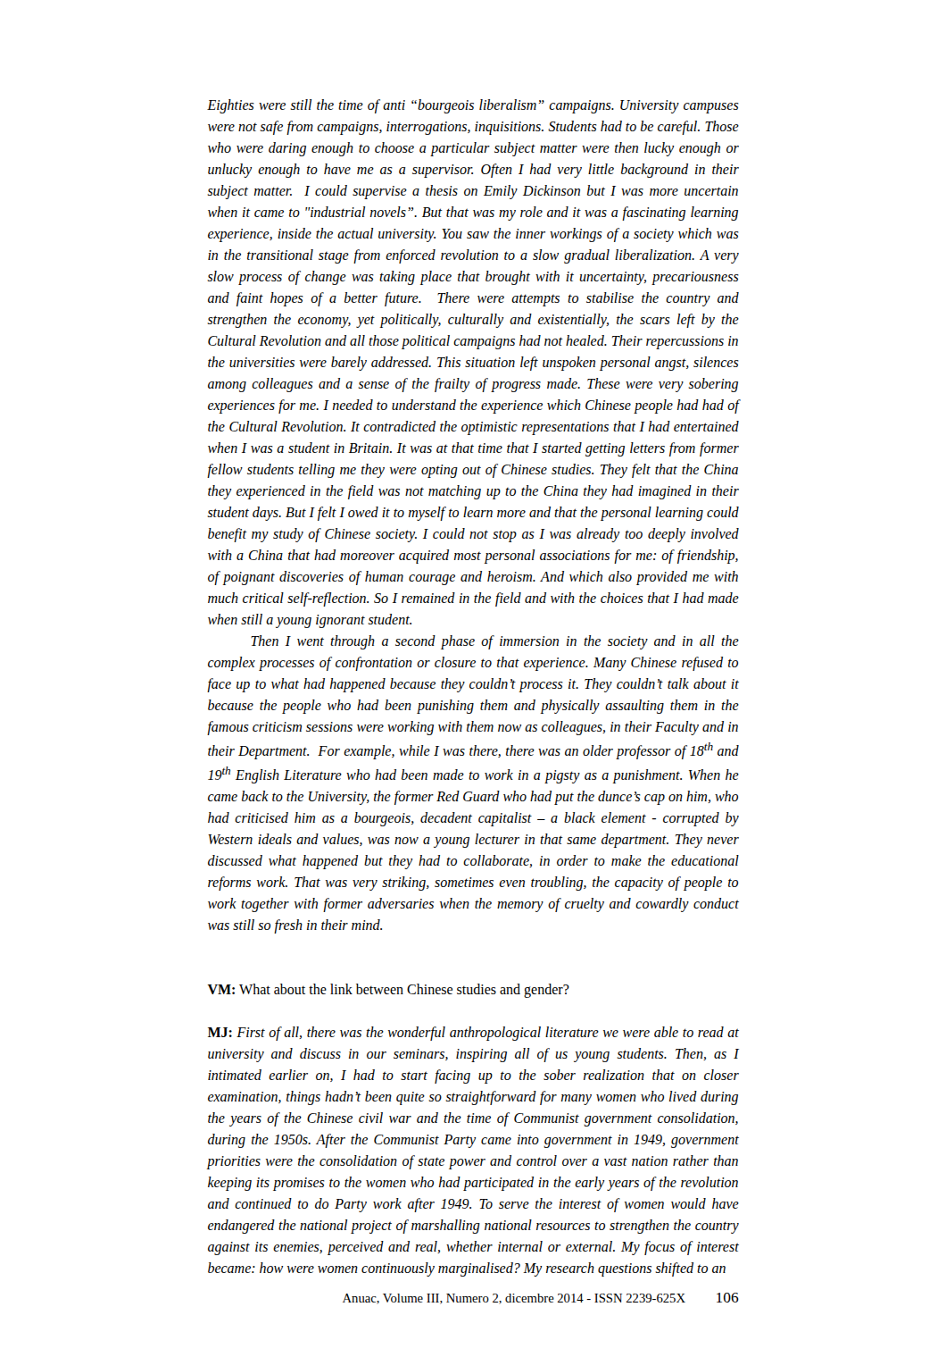Eighties were still the time of anti “bourgeois liberalism” campaigns. University campuses were not safe from campaigns, interrogations, inquisitions. Students had to be careful. Those who were daring enough to choose a particular subject matter were then lucky enough or unlucky enough to have me as a supervisor. Often I had very little background in their subject matter. I could supervise a thesis on Emily Dickinson but I was more uncertain when it came to "industrial novels”. But that was my role and it was a fascinating learning experience, inside the actual university. You saw the inner workings of a society which was in the transitional stage from enforced revolution to a slow gradual liberalization. A very slow process of change was taking place that brought with it uncertainty, precariousness and faint hopes of a better future. There were attempts to stabilise the country and strengthen the economy, yet politically, culturally and existentially, the scars left by the Cultural Revolution and all those political campaigns had not healed. Their repercussions in the universities were barely addressed. This situation left unspoken personal angst, silences among colleagues and a sense of the frailty of progress made. These were very sobering experiences for me. I needed to understand the experience which Chinese people had had of the Cultural Revolution. It contradicted the optimistic representations that I had entertained when I was a student in Britain. It was at that time that I started getting letters from former fellow students telling me they were opting out of Chinese studies. They felt that the China they experienced in the field was not matching up to the China they had imagined in their student days. But I felt I owed it to myself to learn more and that the personal learning could benefit my study of Chinese society. I could not stop as I was already too deeply involved with a China that had moreover acquired most personal associations for me: of friendship, of poignant discoveries of human courage and heroism. And which also provided me with much critical self-reflection. So I remained in the field and with the choices that I had made when still a young ignorant student.
Then I went through a second phase of immersion in the society and in all the complex processes of confrontation or closure to that experience. Many Chinese refused to face up to what had happened because they couldn’t process it. They couldn’t talk about it because the people who had been punishing them and physically assaulting them in the famous criticism sessions were working with them now as colleagues, in their Faculty and in their Department. For example, while I was there, there was an older professor of 18th and 19th English Literature who had been made to work in a pigsty as a punishment. When he came back to the University, the former Red Guard who had put the dunce’s cap on him, who had criticised him as a bourgeois, decadent capitalist – a black element - corrupted by Western ideals and values, was now a young lecturer in that same department. They never discussed what happened but they had to collaborate, in order to make the educational reforms work. That was very striking, sometimes even troubling, the capacity of people to work together with former adversaries when the memory of cruelty and cowardly conduct was still so fresh in their mind.
VM: What about the link between Chinese studies and gender?
MJ: First of all, there was the wonderful anthropological literature we were able to read at university and discuss in our seminars, inspiring all of us young students. Then, as I intimated earlier on, I had to start facing up to the sober realization that on closer examination, things hadn’t been quite so straightforward for many women who lived during the years of the Chinese civil war and the time of Communist government consolidation, during the 1950s. After the Communist Party came into government in 1949, government priorities were the consolidation of state power and control over a vast nation rather than keeping its promises to the women who had participated in the early years of the revolution and continued to do Party work after 1949. To serve the interest of women would have endangered the national project of marshalling national resources to strengthen the country against its enemies, perceived and real, whether internal or external. My focus of interest became: how were women continuously marginalised? My research questions shifted to an
Anuac, Volume III, Numero 2, dicembre 2014 - ISSN 2239-625X 106